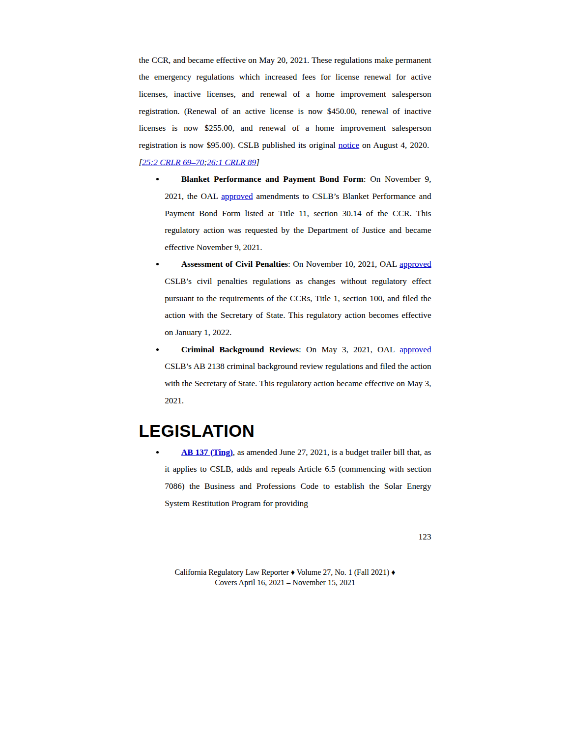the CCR, and became effective on May 20, 2021. These regulations make permanent the emergency regulations which increased fees for license renewal for active licenses, inactive licenses, and renewal of a home improvement salesperson registration. (Renewal of an active license is now $450.00, renewal of inactive licenses is now $255.00, and renewal of a home improvement salesperson registration is now $95.00). CSLB published its original notice on August 4, 2020. [25:2 CRLR 69–70;26:1 CRLR 89]
Blanket Performance and Payment Bond Form: On November 9, 2021, the OAL approved amendments to CSLB’s Blanket Performance and Payment Bond Form listed at Title 11, section 30.14 of the CCR. This regulatory action was requested by the Department of Justice and became effective November 9, 2021.
Assessment of Civil Penalties: On November 10, 2021, OAL approved CSLB’s civil penalties regulations as changes without regulatory effect pursuant to the requirements of the CCRs, Title 1, section 100, and filed the action with the Secretary of State. This regulatory action becomes effective on January 1, 2022.
Criminal Background Reviews: On May 3, 2021, OAL approved CSLB’s AB 2138 criminal background review regulations and filed the action with the Secretary of State. This regulatory action became effective on May 3, 2021.
LEGISLATION
AB 137 (Ting), as amended June 27, 2021, is a budget trailer bill that, as it applies to CSLB, adds and repeals Article 6.5 (commencing with section 7086) the Business and Professions Code to establish the Solar Energy System Restitution Program for providing
123
California Regulatory Law Reporter ♦ Volume 27, No. 1 (Fall 2021) ♦
Covers April 16, 2021 – November 15, 2021